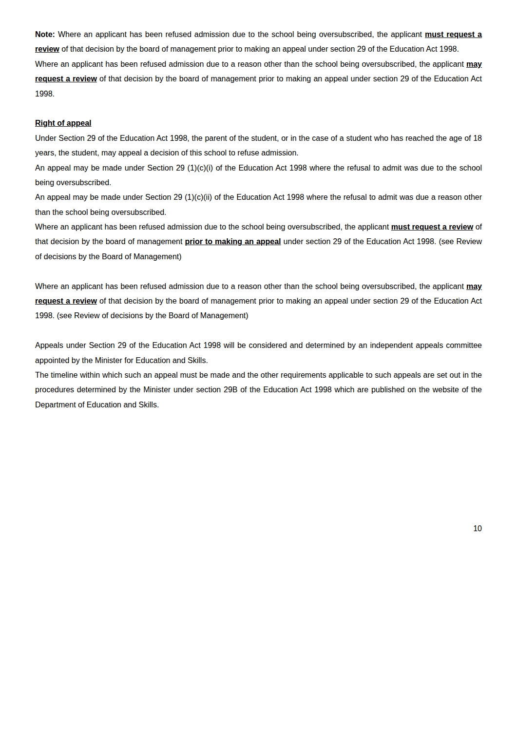Note: Where an applicant has been refused admission due to the school being oversubscribed, the applicant must request a review of that decision by the board of management prior to making an appeal under section 29 of the Education Act 1998.
Where an applicant has been refused admission due to a reason other than the school being oversubscribed, the applicant may request a review of that decision by the board of management prior to making an appeal under section 29 of the Education Act 1998.
Right of appeal
Under Section 29 of the Education Act 1998, the parent of the student, or in the case of a student who has reached the age of 18 years, the student, may appeal a decision of this school to refuse admission.
An appeal may be made under Section 29 (1)(c)(i) of the Education Act 1998 where the refusal to admit was due to the school being oversubscribed.
An appeal may be made under Section 29 (1)(c)(ii) of the Education Act 1998 where the refusal to admit was due a reason other than the school being oversubscribed.
Where an applicant has been refused admission due to the school being oversubscribed, the applicant must request a review of that decision by the board of management prior to making an appeal under section 29 of the Education Act 1998. (see Review of decisions by the Board of Management)
Where an applicant has been refused admission due to a reason other than the school being oversubscribed, the applicant may request a review of that decision by the board of management prior to making an appeal under section 29 of the Education Act 1998. (see Review of decisions by the Board of Management)
Appeals under Section 29 of the Education Act 1998 will be considered and determined by an independent appeals committee appointed by the Minister for Education and Skills.
The timeline within which such an appeal must be made and the other requirements applicable to such appeals are set out in the procedures determined by the Minister under section 29B of the Education Act 1998 which are published on the website of the Department of Education and Skills.
10